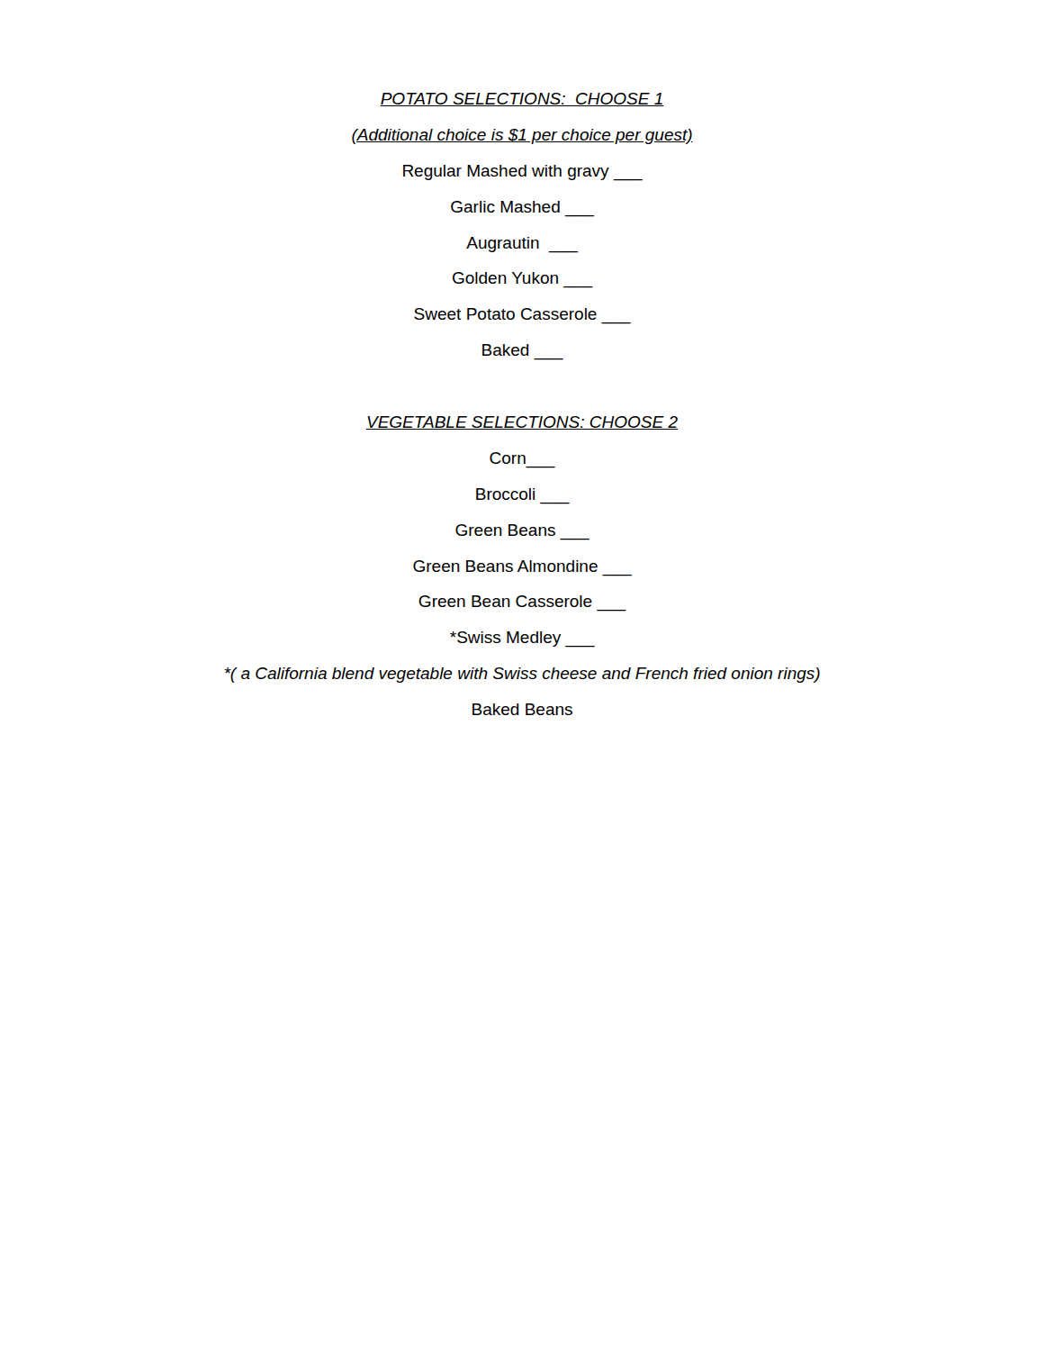POTATO SELECTIONS: CHOOSE 1
(Additional choice is $1 per choice per guest)
Regular Mashed with gravy ___
Garlic Mashed ___
Augrautin ___
Golden Yukon ___
Sweet Potato Casserole ___
Baked ___
VEGETABLE SELECTIONS: CHOOSE 2
Corn___
Broccoli ___
Green Beans ___
Green Beans Almondine ___
Green Bean Casserole ___
*Swiss Medley ___
*( a California blend vegetable with Swiss cheese and French fried onion rings)
Baked Beans